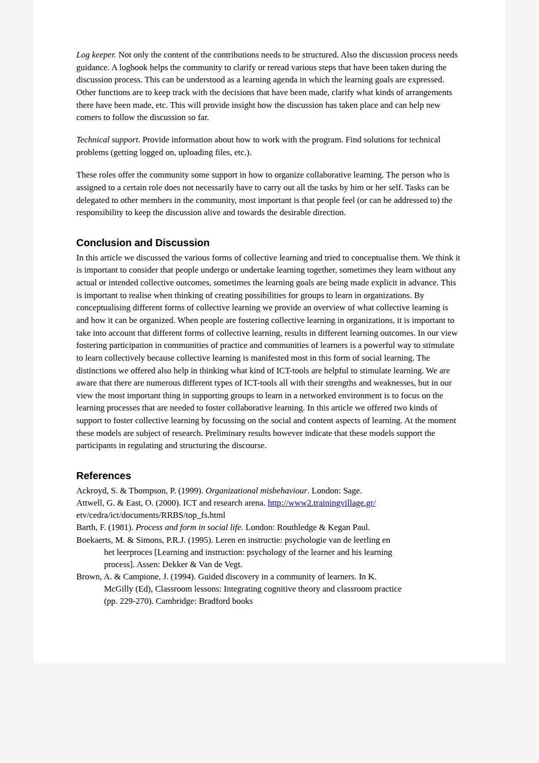Log keeper. Not only the content of the contributions needs to be structured. Also the discussion process needs guidance. A logbook helps the community to clarify or reread various steps that have been taken during the discussion process. This can be understood as a learning agenda in which the learning goals are expressed. Other functions are to keep track with the decisions that have been made, clarify what kinds of arrangements there have been made, etc. This will provide insight how the discussion has taken place and can help new comers to follow the discussion so far.
Technical support. Provide information about how to work with the program. Find solutions for technical problems (getting logged on, uploading files, etc.).
These roles offer the community some support in how to organize collaborative learning. The person who is assigned to a certain role does not necessarily have to carry out all the tasks by him or her self. Tasks can be delegated to other members in the community, most important is that people feel (or can be addressed to) the responsibility to keep the discussion alive and towards the desirable direction.
Conclusion and Discussion
In this article we discussed the various forms of collective learning and tried to conceptualise them. We think it is important to consider that people undergo or undertake learning together, sometimes they learn without any actual or intended collective outcomes, sometimes the learning goals are being made explicit in advance. This is important to realise when thinking of creating possibilities for groups to learn in organizations. By conceptualising different forms of collective learning we provide an overview of what collective learning is and how it can be organized. When people are fostering collective learning in organizations, it is important to take into account that different forms of collective learning, results in different learning outcomes. In our view fostering participation in communities of practice and communities of learners is a powerful way to stimulate to learn collectively because collective learning is manifested most in this form of social learning. The distinctions we offered also help in thinking what kind of ICT-tools are helpful to stimulate learning. We are aware that there are numerous different types of ICT-tools all with their strengths and weaknesses, but in our view the most important thing in supporting groups to learn in a networked environment is to focus on the learning processes that are needed to foster collaborative learning. In this article we offered two kinds of support to foster collective learning by focussing on the social and content aspects of learning. At the moment these models are subject of research. Preliminary results however indicate that these models support the participants in regulating and structuring the discourse.
References
Ackroyd, S. & Thompson, P. (1999). Organizational misbehaviour. London: Sage.
Attwell, G. & East, O. (2000). ICT and research arena. http://www2.trainingvillage.gr/
etv/cedra/ict/documents/RRBS/top_fs.html
Barth, F. (1981). Process and form in social life. London: Routhledge & Kegan Paul.
Boekaerts, M. & Simons, P.R.J. (1995). Leren en instructie: psychologie van de leerling en
het leerproces [Learning and instruction: psychology of the learner and his learning
process]. Assen: Dekker & Van de Vegt.
Brown, A. & Campione, J. (1994). Guided discovery in a community of learners. In K.
McGilly (Ed), Classroom lessons: Integrating cognitive theory and classroom practice
(pp. 229-270). Cambridge: Bradford books